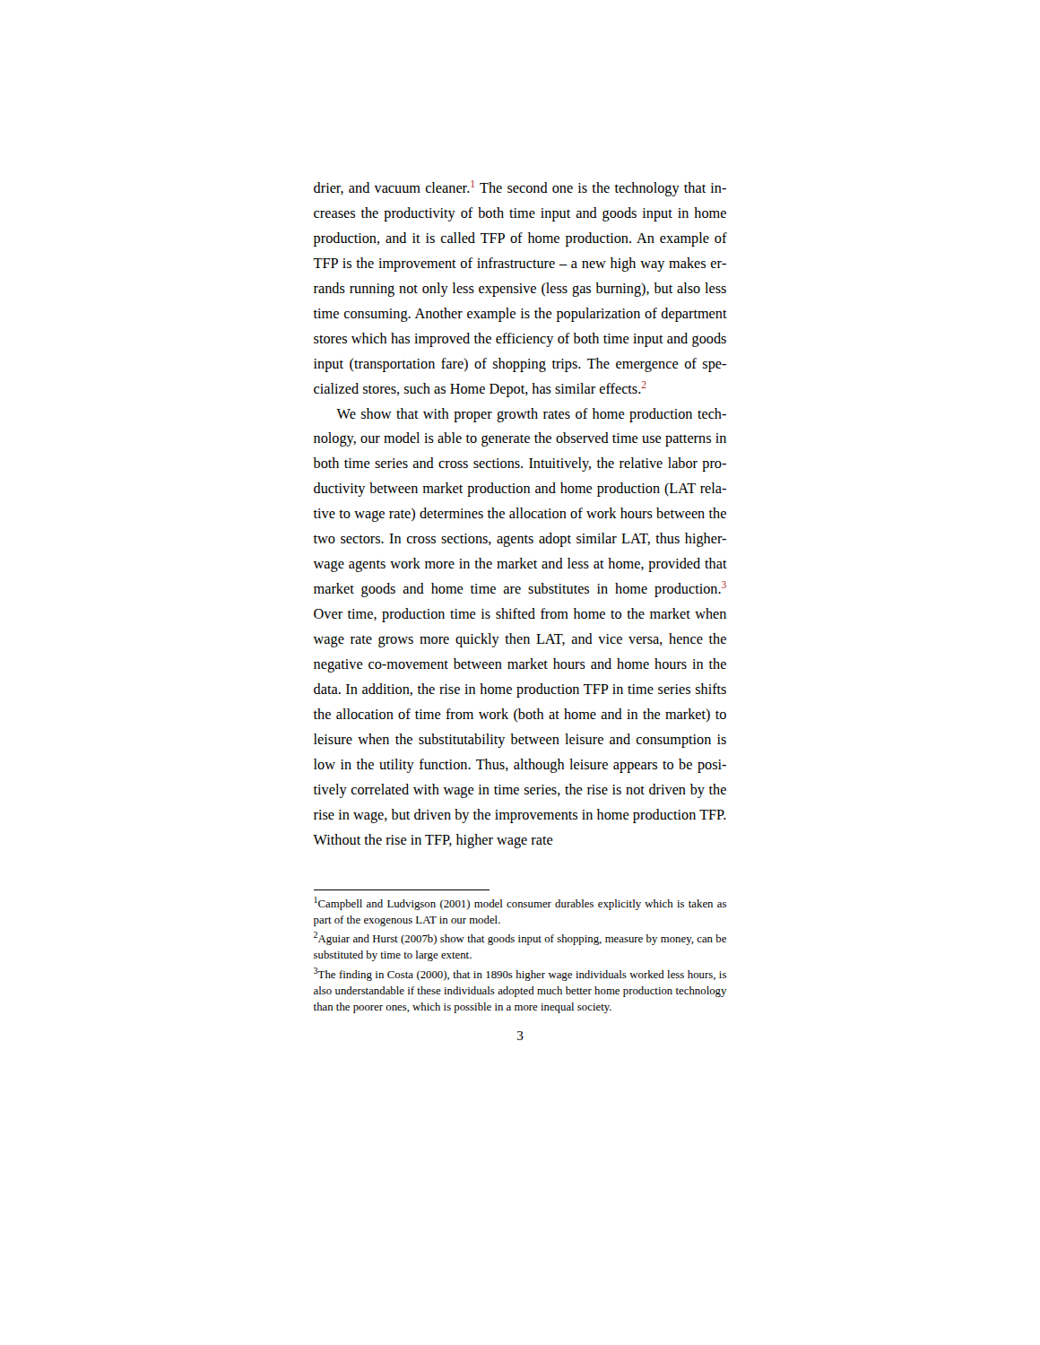drier, and vacuum cleaner.1 The second one is the technology that increases the productivity of both time input and goods input in home production, and it is called TFP of home production. An example of TFP is the improvement of infrastructure – a new high way makes errands running not only less expensive (less gas burning), but also less time consuming. Another example is the popularization of department stores which has improved the efficiency of both time input and goods input (transportation fare) of shopping trips. The emergence of specialized stores, such as Home Depot, has similar effects.2
We show that with proper growth rates of home production technology, our model is able to generate the observed time use patterns in both time series and cross sections. Intuitively, the relative labor productivity between market production and home production (LAT relative to wage rate) determines the allocation of work hours between the two sectors. In cross sections, agents adopt similar LAT, thus higher-wage agents work more in the market and less at home, provided that market goods and home time are substitutes in home production.3 Over time, production time is shifted from home to the market when wage rate grows more quickly then LAT, and vice versa, hence the negative co-movement between market hours and home hours in the data. In addition, the rise in home production TFP in time series shifts the allocation of time from work (both at home and in the market) to leisure when the substitutability between leisure and consumption is low in the utility function. Thus, although leisure appears to be positively correlated with wage in time series, the rise is not driven by the rise in wage, but driven by the improvements in home production TFP. Without the rise in TFP, higher wage rate
1Campbell and Ludvigson (2001) model consumer durables explicitly which is taken as part of the exogenous LAT in our model.
2Aguiar and Hurst (2007b) show that goods input of shopping, measure by money, can be substituted by time to large extent.
3The finding in Costa (2000), that in 1890s higher wage individuals worked less hours, is also understandable if these individuals adopted much better home production technology than the poorer ones, which is possible in a more inequal society.
3